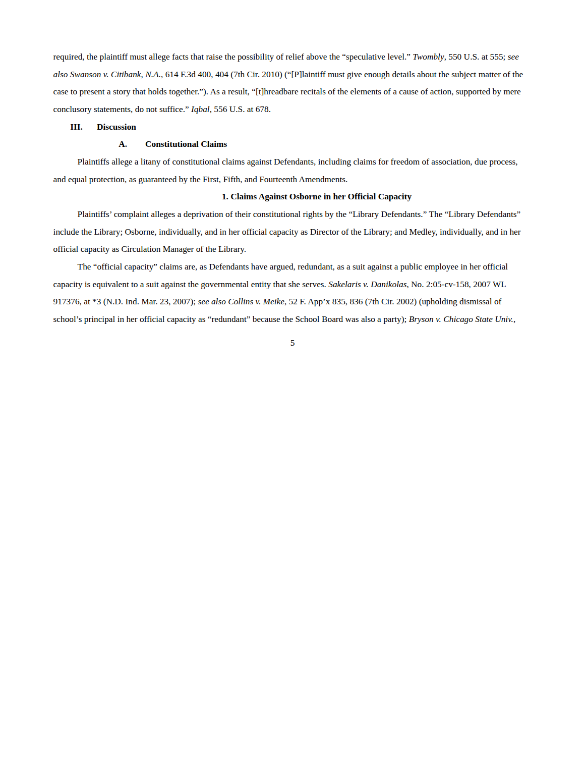required, the plaintiff must allege facts that raise the possibility of relief above the “speculative level.” Twombly, 550 U.S. at 555; see also Swanson v. Citibank, N.A., 614 F.3d 400, 404 (7th Cir. 2010) (“[P]laintiff must give enough details about the subject matter of the case to present a story that holds together.”). As a result, “[t]hreadbare recitals of the elements of a cause of action, supported by mere conclusory statements, do not suffice.” Iqbal, 556 U.S. at 678.
III. Discussion
A. Constitutional Claims
Plaintiffs allege a litany of constitutional claims against Defendants, including claims for freedom of association, due process, and equal protection, as guaranteed by the First, Fifth, and Fourteenth Amendments.
1. Claims Against Osborne in her Official Capacity
Plaintiffs’ complaint alleges a deprivation of their constitutional rights by the “Library Defendants.” The “Library Defendants” include the Library; Osborne, individually, and in her official capacity as Director of the Library; and Medley, individually, and in her official capacity as Circulation Manager of the Library.
The “official capacity” claims are, as Defendants have argued, redundant, as a suit against a public employee in her official capacity is equivalent to a suit against the governmental entity that she serves. Sakelaris v. Danikolas, No. 2:05-cv-158, 2007 WL 917376, at *3 (N.D. Ind. Mar. 23, 2007); see also Collins v. Meike, 52 F. App’x 835, 836 (7th Cir. 2002) (upholding dismissal of school’s principal in her official capacity as “redundant” because the School Board was also a party); Bryson v. Chicago State Univ.,
5